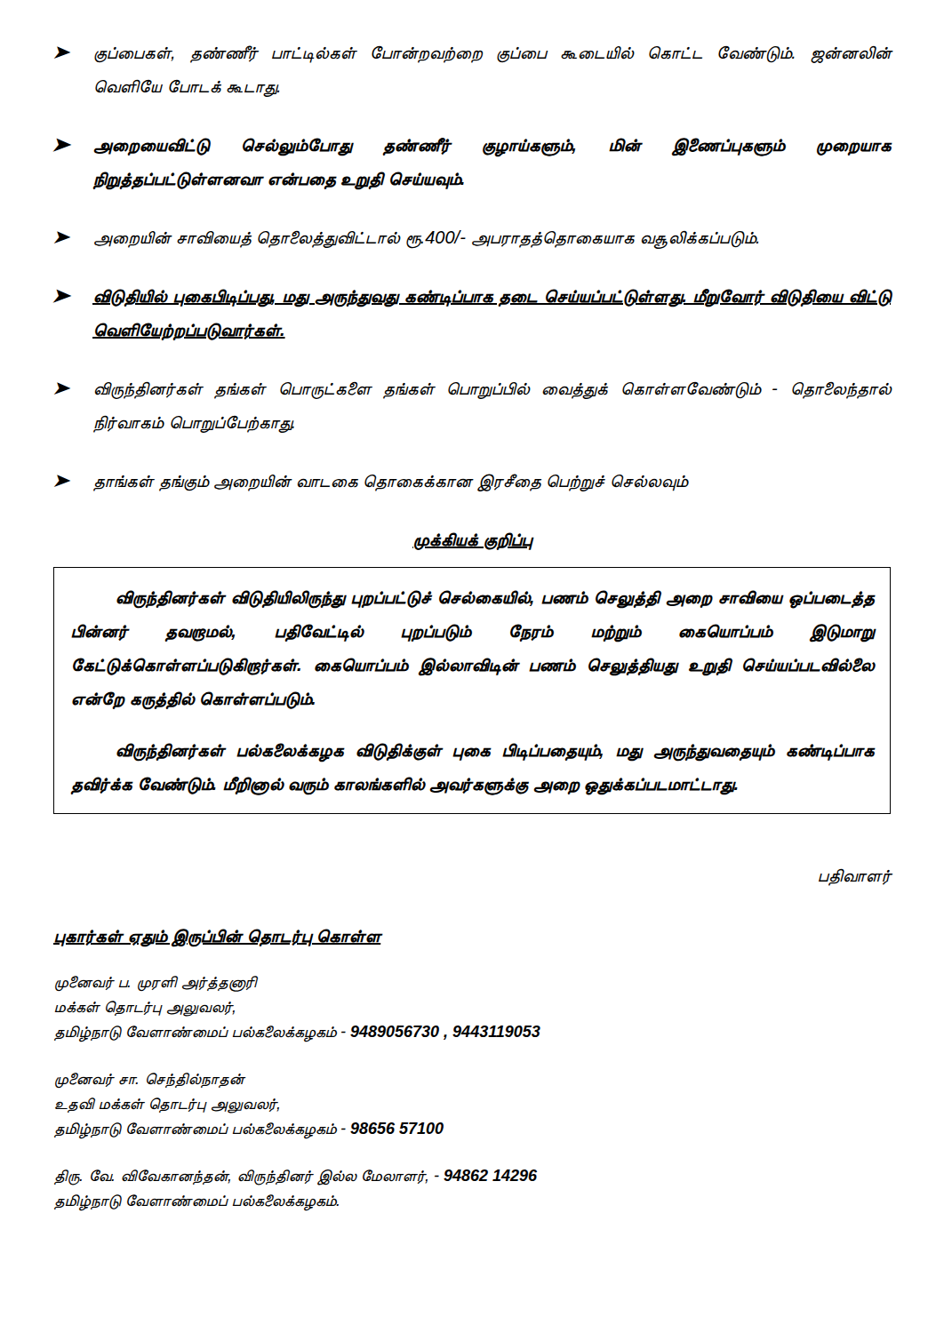குப்பைகள், தண்ணீர் பாட்டில்கள் போன்றவற்றை குப்பை கூடையில் கொட்ட வேண்டும். ஜன்னலின் வெளியே போடக் கூடாது.
அறையைவிட்டு செல்லும்போது தண்ணீர் குழாய்களும், மின் இணைப்புகளும் முறையாக நிறுத்தப்பட்டுள்ளனவா என்பதை உறுதி செய்யவும்.
அறையின் சாவியைத் தொலைத்துவிட்டால் ரூ.400/- அபராதத்தொகையாக வசூலிக்கப்படும்.
விடுதியில் புகைபிடிப்பது, மது அருந்துவது கண்டிப்பாக தடை செய்யப்பட்டுள்ளது. மீறுவோர் விடுதியை விட்டு வெளியேற்றப்படுவார்கள்.
விருந்தினர்கள் தங்கள் பொருட்களை தங்கள் பொறுப்பில் வைத்துக் கொள்ளவேண்டும் - தொலைந்தால் நிர்வாகம் பொறுப்பேற்காது.
தாங்கள் தங்கும் அறையின் வாடகை தொகைக்கான இரசீதை பெற்றுச் செல்லவும்
முக்கியக் குறிப்பு
விருந்தினர்கள் விடுதியிலிருந்து புறப்பட்டுச் செல்கையில், பணம் செலுத்தி அறை சாவியை ஒப்படைத்த பின்னர் தவறாமல், பதிவேட்டில் புறப்படும் நேரம் மற்றும் கையொப்பம் இடுமாறு கேட்டுக்கொள்ளப்படுகிறார்கள். கையொப்பம் இல்லாவிடின் பணம் செலுத்தியது உறுதி செய்யப்படவில்லை என்றே கருத்தில் கொள்ளப்படும்.
விருந்தினர்கள் பல்கலைக்கழக விடுதிக்குள் புகை பிடிப்பதையும், மது அருந்துவதையும் கண்டிப்பாக தவிர்க்க வேண்டும். மீறினால் வரும் காலங்களில் அவர்களுக்கு அறை ஒதுக்கப்படமாட்டாது.
பதிவாளர்
புகார்கள் ஏதும் இருப்பின் தொடர்பு கொள்ள
முனைவர் ப. முரளி அர்த்தனாரி
மக்கள் தொடர்பு அலுவலர்,
தமிழ்நாடு வேளாண்மைப் பல்கலைக்கழகம் - 9489056730 , 9443119053
முனைவர் சா. செந்தில்நாதன்
உதவி மக்கள் தொடர்பு அலுவலர்,
தமிழ்நாடு வேளாண்மைப் பல்கலைக்கழகம் - 98656 57100
திரு. வே. விவேகானந்தன், விருந்தினர் இல்ல மேலாளர், - 94862 14296
தமிழ்நாடு வேளாண்மைப் பல்கலைக்கழகம்.